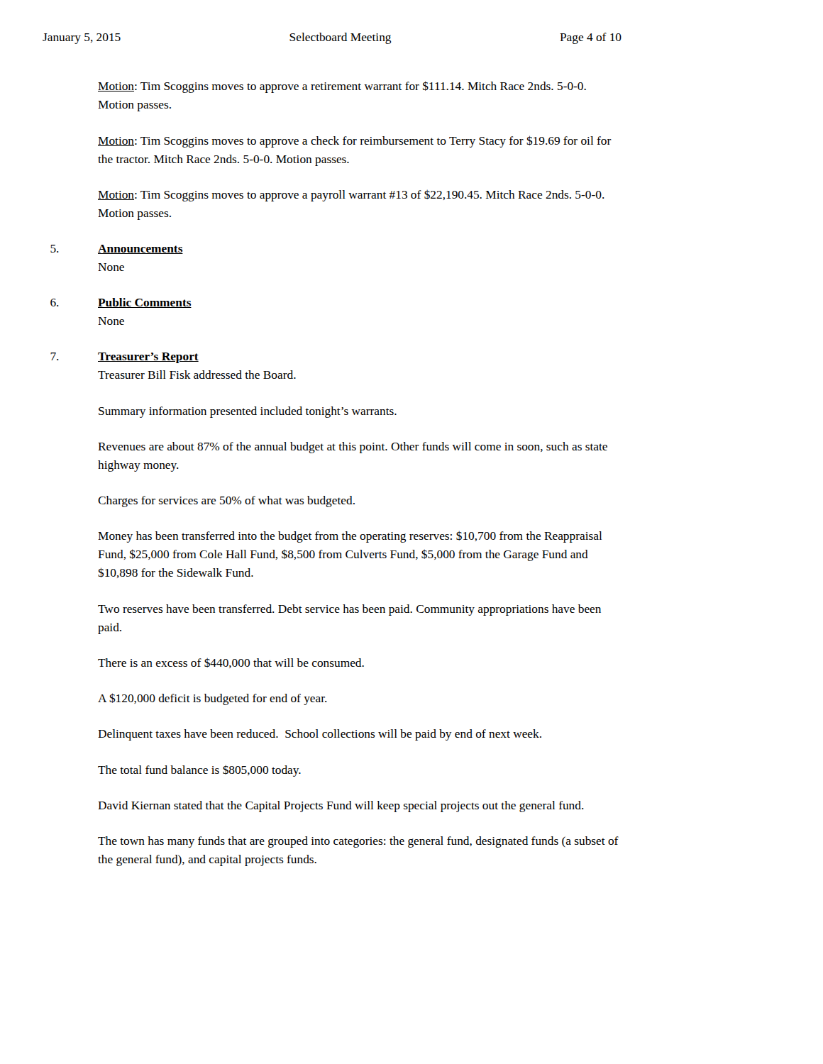January 5, 2015
Selectboard Meeting
Page 4 of 10
Motion: Tim Scoggins moves to approve a retirement warrant for $111.14. Mitch Race 2nds. 5-0-0. Motion passes.
Motion: Tim Scoggins moves to approve a check for reimbursement to Terry Stacy for $19.69 for oil for the tractor. Mitch Race 2nds. 5-0-0. Motion passes.
Motion: Tim Scoggins moves to approve a payroll warrant #13 of $22,190.45. Mitch Race 2nds. 5-0-0. Motion passes.
5.
Announcements
None
6.
Public Comments
None
7.
Treasurer’s Report
Treasurer Bill Fisk addressed the Board.
Summary information presented included tonight’s warrants.
Revenues are about 87% of the annual budget at this point. Other funds will come in soon, such as state highway money.
Charges for services are 50% of what was budgeted.
Money has been transferred into the budget from the operating reserves: $10,700 from the Reappraisal Fund, $25,000 from Cole Hall Fund, $8,500 from Culverts Fund, $5,000 from the Garage Fund and $10,898 for the Sidewalk Fund.
Two reserves have been transferred. Debt service has been paid. Community appropriations have been paid.
There is an excess of $440,000 that will be consumed.
A $120,000 deficit is budgeted for end of year.
Delinquent taxes have been reduced. School collections will be paid by end of next week.
The total fund balance is $805,000 today.
David Kiernan stated that the Capital Projects Fund will keep special projects out the general fund.
The town has many funds that are grouped into categories: the general fund, designated funds (a subset of the general fund), and capital projects funds.